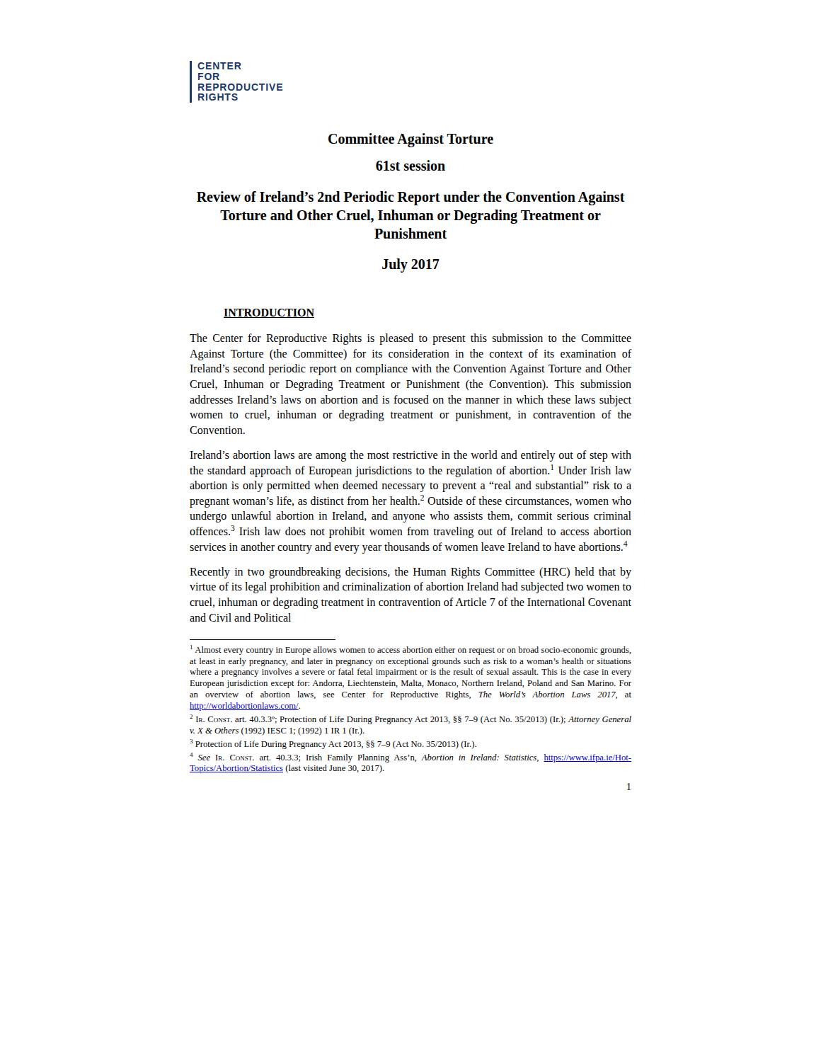CENTER FOR REPRODUCTIVE RIGHTS
Committee Against Torture
61st session
Review of Ireland’s 2nd Periodic Report under the Convention Against Torture and Other Cruel, Inhuman or Degrading Treatment or Punishment
July 2017
INTRODUCTION
The Center for Reproductive Rights is pleased to present this submission to the Committee Against Torture (the Committee) for its consideration in the context of its examination of Ireland’s second periodic report on compliance with the Convention Against Torture and Other Cruel, Inhuman or Degrading Treatment or Punishment (the Convention). This submission addresses Ireland’s laws on abortion and is focused on the manner in which these laws subject women to cruel, inhuman or degrading treatment or punishment, in contravention of the Convention.
Ireland’s abortion laws are among the most restrictive in the world and entirely out of step with the standard approach of European jurisdictions to the regulation of abortion.1 Under Irish law abortion is only permitted when deemed necessary to prevent a “real and substantial” risk to a pregnant woman’s life, as distinct from her health.2 Outside of these circumstances, women who undergo unlawful abortion in Ireland, and anyone who assists them, commit serious criminal offences.3 Irish law does not prohibit women from traveling out of Ireland to access abortion services in another country and every year thousands of women leave Ireland to have abortions.4
Recently in two groundbreaking decisions, the Human Rights Committee (HRC) held that by virtue of its legal prohibition and criminalization of abortion Ireland had subjected two women to cruel, inhuman or degrading treatment in contravention of Article 7 of the International Covenant and Civil and Political
1 Almost every country in Europe allows women to access abortion either on request or on broad socio-economic grounds, at least in early pregnancy, and later in pregnancy on exceptional grounds such as risk to a woman’s health or situations where a pregnancy involves a severe or fatal fetal impairment or is the result of sexual assault. This is the case in every European jurisdiction except for: Andorra, Liechtenstein, Malta, Monaco, Northern Ireland, Poland and San Marino. For an overview of abortion laws, see Center for Reproductive Rights, The World’s Abortion Laws 2017, at http://worldabortionlaws.com/.
2 Ir. Const. art. 40.3.3º; Protection of Life During Pregnancy Act 2013, §§ 7–9 (Act No. 35/2013) (Ir.); Attorney General v. X & Others (1992) IESC 1; (1992) 1 IR 1 (Ir.).
3 Protection of Life During Pregnancy Act 2013, §§ 7–9 (Act No. 35/2013) (Ir.).
4 See Ir. Const. art. 40.3.3; Irish Family Planning Ass’n, Abortion in Ireland: Statistics, https://www.ifpa.ie/Hot-Topics/Abortion/Statistics (last visited June 30, 2017).
1